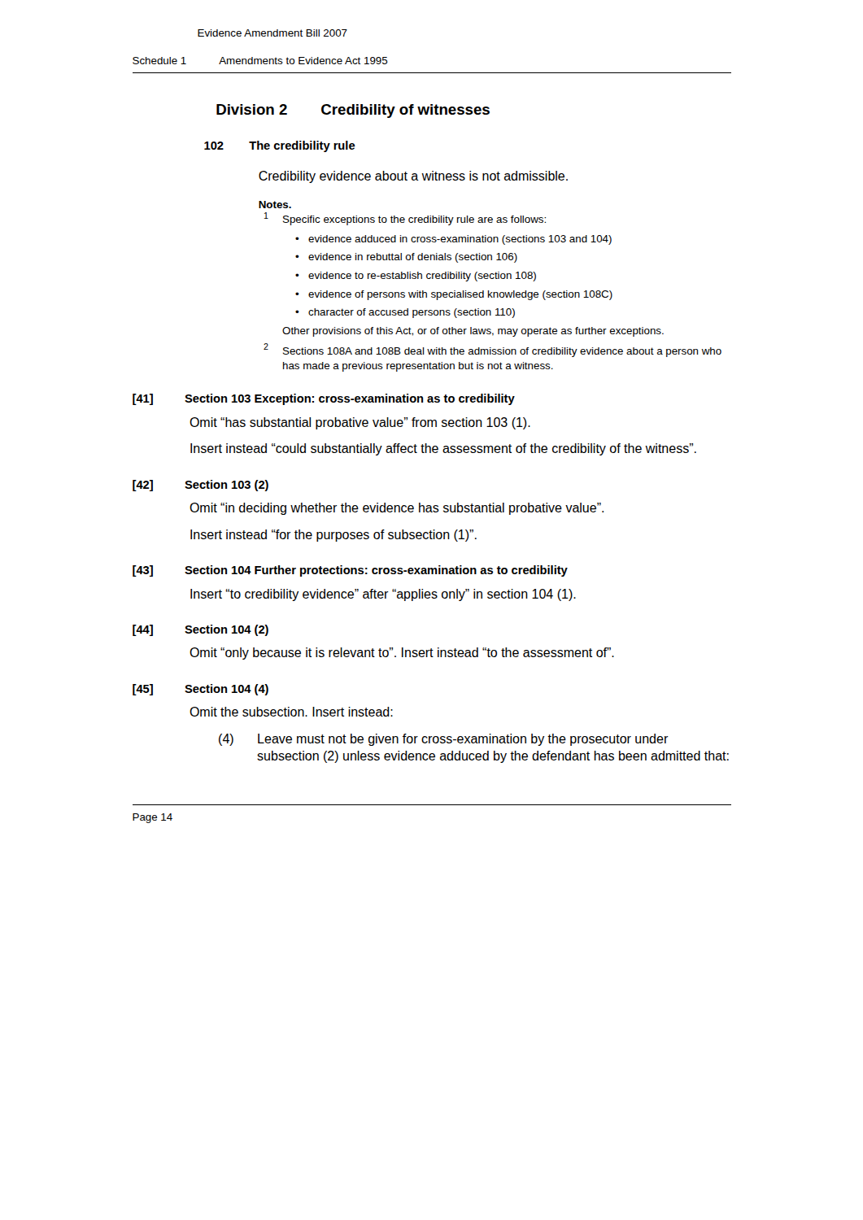Evidence Amendment Bill 2007
Schedule 1 Amendments to Evidence Act 1995
Division 2 Credibility of witnesses
102 The credibility rule
Credibility evidence about a witness is not admissible.
Notes.
Specific exceptions to the credibility rule are as follows:
evidence adduced in cross-examination (sections 103 and 104)
evidence in rebuttal of denials (section 106)
evidence to re-establish credibility (section 108)
evidence of persons with specialised knowledge (section 108C)
character of accused persons (section 110)
Other provisions of this Act, or of other laws, may operate as further exceptions.
Sections 108A and 108B deal with the admission of credibility evidence about a person who has made a previous representation but is not a witness.
[41] Section 103 Exception: cross-examination as to credibility
Omit “has substantial probative value” from section 103 (1).
Insert instead “could substantially affect the assessment of the credibility of the witness”.
[42] Section 103 (2)
Omit “in deciding whether the evidence has substantial probative value”.
Insert instead “for the purposes of subsection (1)”.
[43] Section 104 Further protections: cross-examination as to credibility
Insert “to credibility evidence” after “applies only” in section 104 (1).
[44] Section 104 (2)
Omit “only because it is relevant to”. Insert instead “to the assessment of”.
[45] Section 104 (4)
Omit the subsection. Insert instead:
(4) Leave must not be given for cross-examination by the prosecutor under subsection (2) unless evidence adduced by the defendant has been admitted that:
Page 14